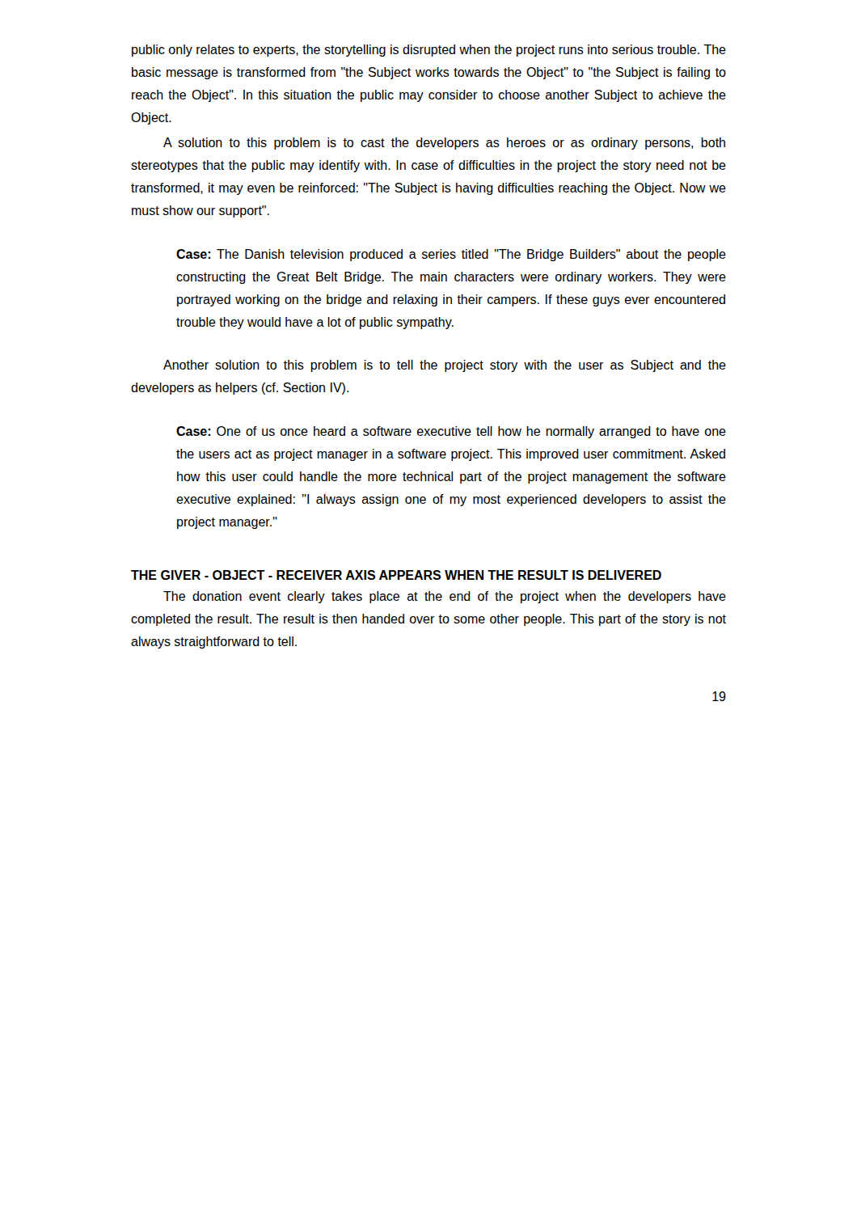public only relates to experts, the storytelling is disrupted when the project runs into serious trouble. The basic message is transformed from "the Subject works towards the Object" to "the Subject is failing to reach the Object". In this situation the public may consider to choose another Subject to achieve the Object.
A solution to this problem is to cast the developers as heroes or as ordinary persons, both stereotypes that the public may identify with. In case of difficulties in the project the story need not be transformed, it may even be reinforced: "The Subject is having difficulties reaching the Object. Now we must show our support".
Case: The Danish television produced a series titled "The Bridge Builders" about the people constructing the Great Belt Bridge. The main characters were ordinary workers. They were portrayed working on the bridge and relaxing in their campers. If these guys ever encountered trouble they would have a lot of public sympathy.
Another solution to this problem is to tell the project story with the user as Subject and the developers as helpers (cf. Section IV).
Case: One of us once heard a software executive tell how he normally arranged to have one the users act as project manager in a software project. This improved user commitment. Asked how this user could handle the more technical part of the project management the software executive explained: "I always assign one of my most experienced developers to assist the project manager."
The Giver - Object - Receiver axis appears when the result is delivered
The donation event clearly takes place at the end of the project when the developers have completed the result. The result is then handed over to some other people. This part of the story is not always straightforward to tell.
19